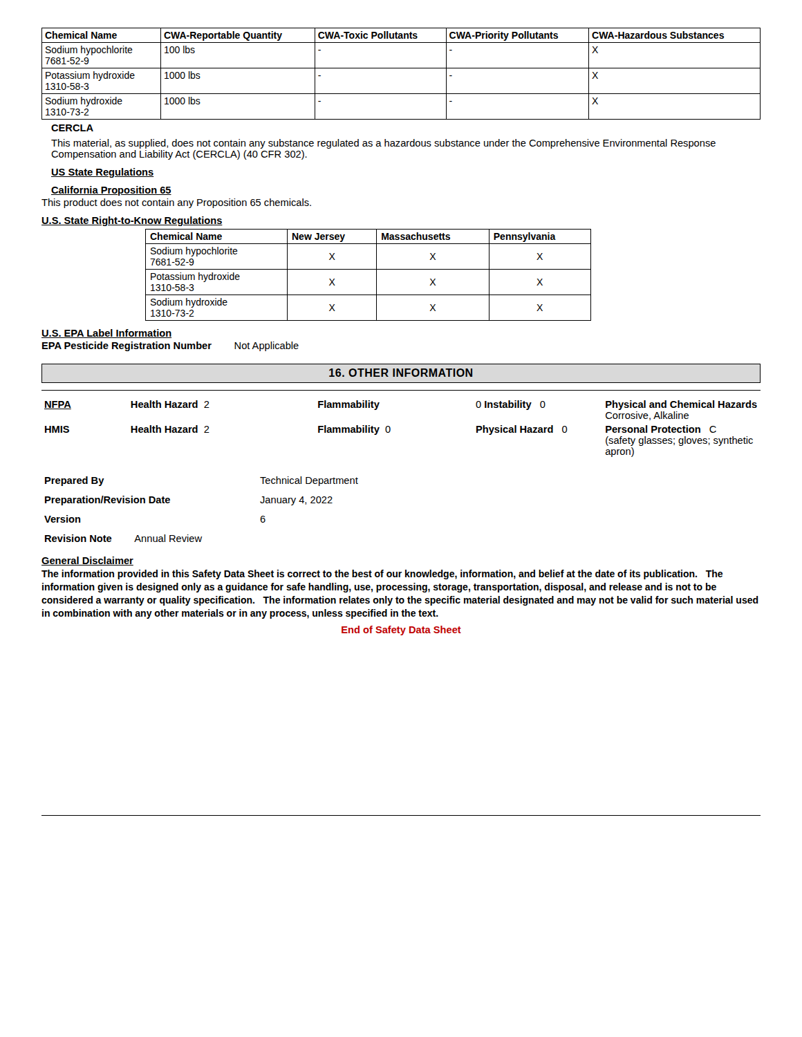| Chemical Name | CWA-Reportable Quantity | CWA-Toxic Pollutants | CWA-Priority Pollutants | CWA-Hazardous Substances |
| --- | --- | --- | --- | --- |
| Sodium hypochlorite 7681-52-9 | 100 lbs | - | - | X |
| Potassium hydroxide 1310-58-3 | 1000 lbs | - | - | X |
| Sodium hydroxide 1310-73-2 | 1000 lbs | - | - | X |
CERCLA
This material, as supplied, does not contain any substance regulated as a hazardous substance under the Comprehensive Environmental Response Compensation and Liability Act (CERCLA) (40 CFR 302).
US State Regulations
California Proposition 65
This product does not contain any Proposition 65 chemicals.
U.S. State Right-to-Know Regulations
| Chemical Name | New Jersey | Massachusetts | Pennsylvania |
| --- | --- | --- | --- |
| Sodium hypochlorite 7681-52-9 | X | X | X |
| Potassium hydroxide 1310-58-3 | X | X | X |
| Sodium hydroxide 1310-73-2 | X | X | X |
U.S. EPA Label Information
EPA Pesticide Registration Number Not Applicable
16. OTHER INFORMATION
| NFPA | Health Hazard 2 | Flammability | 0 Instability 0 | Physical and Chemical Hazards Corrosive, Alkaline |
| HMIS | Health Hazard 2 | Flammability 0 | Physical Hazard 0 | Personal Protection C (safety glasses; gloves; synthetic apron) |
| Prepared By | Technical Department |
| Preparation/Revision Date | January 4, 2022 |
| Version | 6 |
| Revision Note Annual Review | |
General Disclaimer
The information provided in this Safety Data Sheet is correct to the best of our knowledge, information, and belief at the date of its publication. The information given is designed only as a guidance for safe handling, use, processing, storage, transportation, disposal, and release and is not to be considered a warranty or quality specification. The information relates only to the specific material designated and may not be valid for such material used in combination with any other materials or in any process, unless specified in the text.
End of Safety Data Sheet